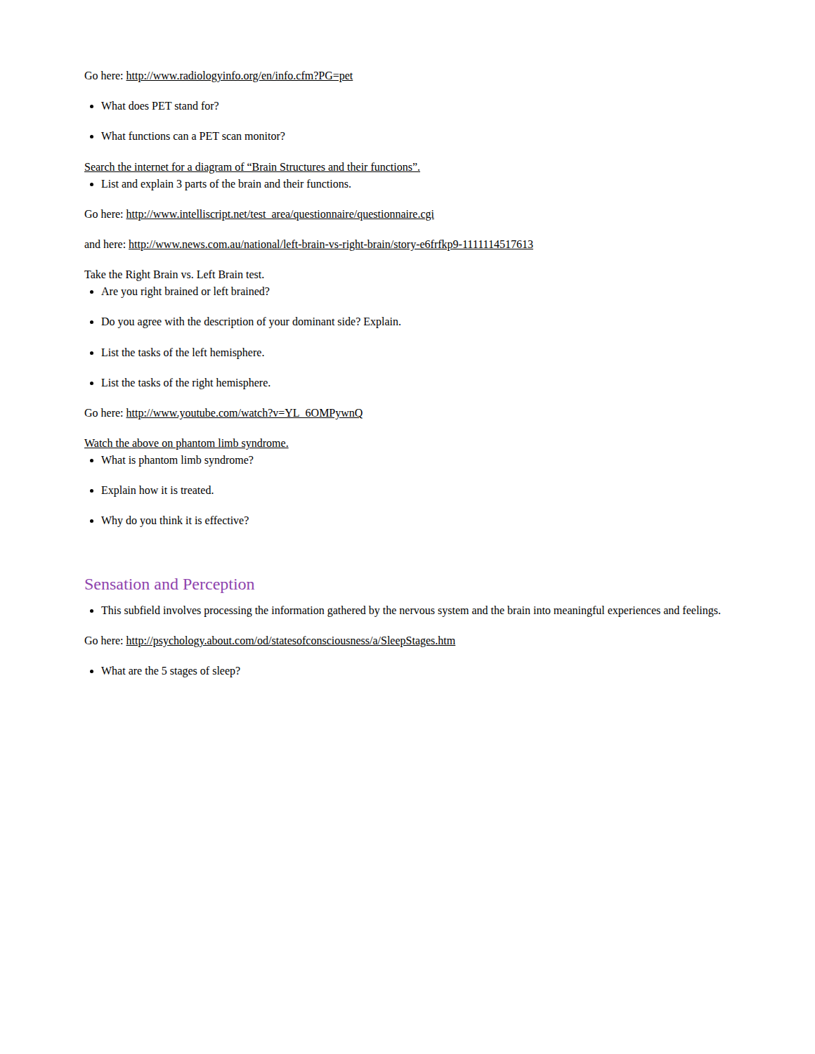Go here: http://www.radiologyinfo.org/en/info.cfm?PG=pet
What does PET stand for?
What functions can a PET scan monitor?
Search the internet for a diagram of “Brain Structures and their functions”.
List and explain 3 parts of the brain and their functions.
Go here: http://www.intelliscript.net/test_area/questionnaire/questionnaire.cgi
and here: http://www.news.com.au/national/left-brain-vs-right-brain/story-e6frfkp9-1111114517613
Take the Right Brain vs. Left Brain test.
Are you right brained or left brained?
Do you agree with the description of your dominant side? Explain.
List the tasks of the left hemisphere.
List the tasks of the right hemisphere.
Go here: http://www.youtube.com/watch?v=YL_6OMPywnQ
Watch the above on phantom limb syndrome.
What is phantom limb syndrome?
Explain how it is treated.
Why do you think it is effective?
Sensation and Perception
This subfield involves processing the information gathered by the nervous system and the brain into meaningful experiences and feelings.
Go here: http://psychology.about.com/od/statesofconsciousness/a/SleepStages.htm
What are the 5 stages of sleep?